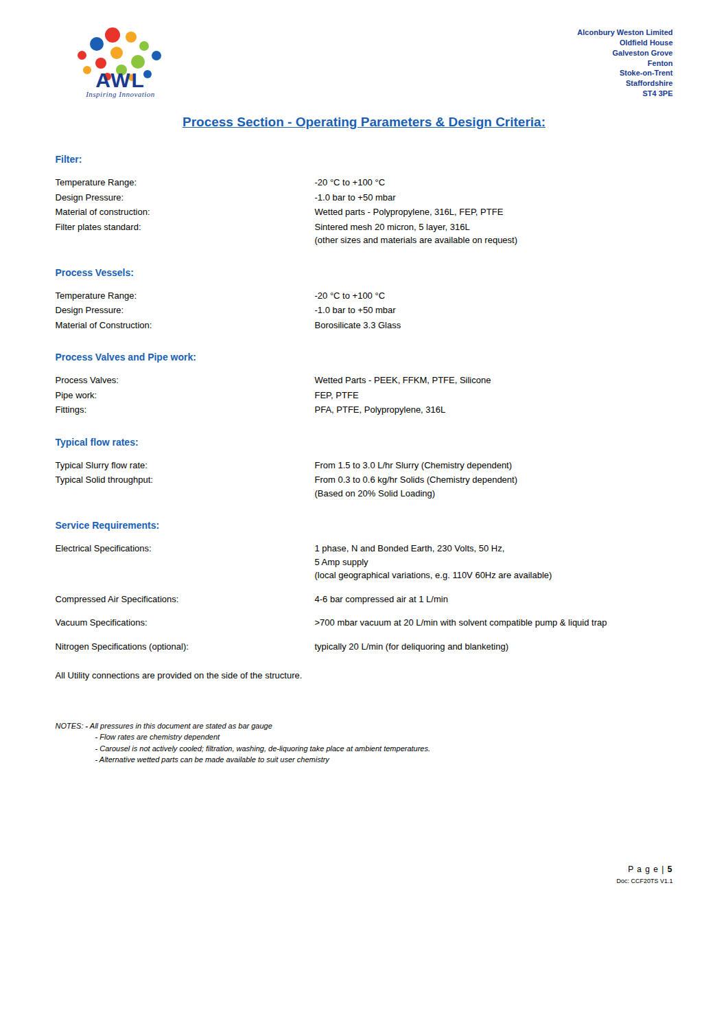AWL
Inspiring Innovation
Alconbury Weston Limited
Oldfield House
Galveston Grove
Fenton
Stoke-on-Trent
Staffordshire
ST4 3PE
Process Section - Operating Parameters & Design Criteria:
Filter:
| Temperature Range: | -20 °C to +100 °C |
| Design Pressure: | -1.0 bar to +50 mbar |
| Material of construction: | Wetted parts - Polypropylene, 316L, FEP, PTFE |
| Filter plates standard: | Sintered mesh 20 micron, 5 layer, 316L (other sizes and materials are available on request) |
Process Vessels:
| Temperature Range: | -20 °C to +100 °C |
| Design Pressure: | -1.0 bar to +50 mbar |
| Material of Construction: | Borosilicate 3.3 Glass |
Process Valves and Pipe work:
| Process Valves: | Wetted Parts - PEEK, FFKM, PTFE, Silicone |
| Pipe work: | FEP, PTFE |
| Fittings: | PFA, PTFE, Polypropylene, 316L |
Typical flow rates:
| Typical Slurry flow rate: | From 1.5 to 3.0 L/hr Slurry (Chemistry dependent) |
| Typical Solid throughput: | From 0.3 to 0.6 kg/hr Solids (Chemistry dependent) (Based on 20% Solid Loading) |
Service Requirements:
| Electrical Specifications: | 1 phase, N and Bonded Earth, 230 Volts, 50 Hz, 5 Amp supply (local geographical variations, e.g. 110V 60Hz are available) |
| Compressed Air Specifications: | 4-6 bar compressed air at 1 L/min |
| Vacuum Specifications: | >700 mbar vacuum at 20 L/min with solvent compatible pump & liquid trap |
| Nitrogen Specifications (optional): | typically 20 L/min (for deliquoring and blanketing) |
All Utility connections are provided on the side of the structure.
NOTES: - All pressures in this document are stated as bar gauge
Flow rates are chemistry dependent
Carousel is not actively cooled; filtration, washing, de-liquoring take place at ambient temperatures.
Alternative wetted parts can be made available to suit user chemistry
P a g e | 5
Doc: CCF20TS V1.1